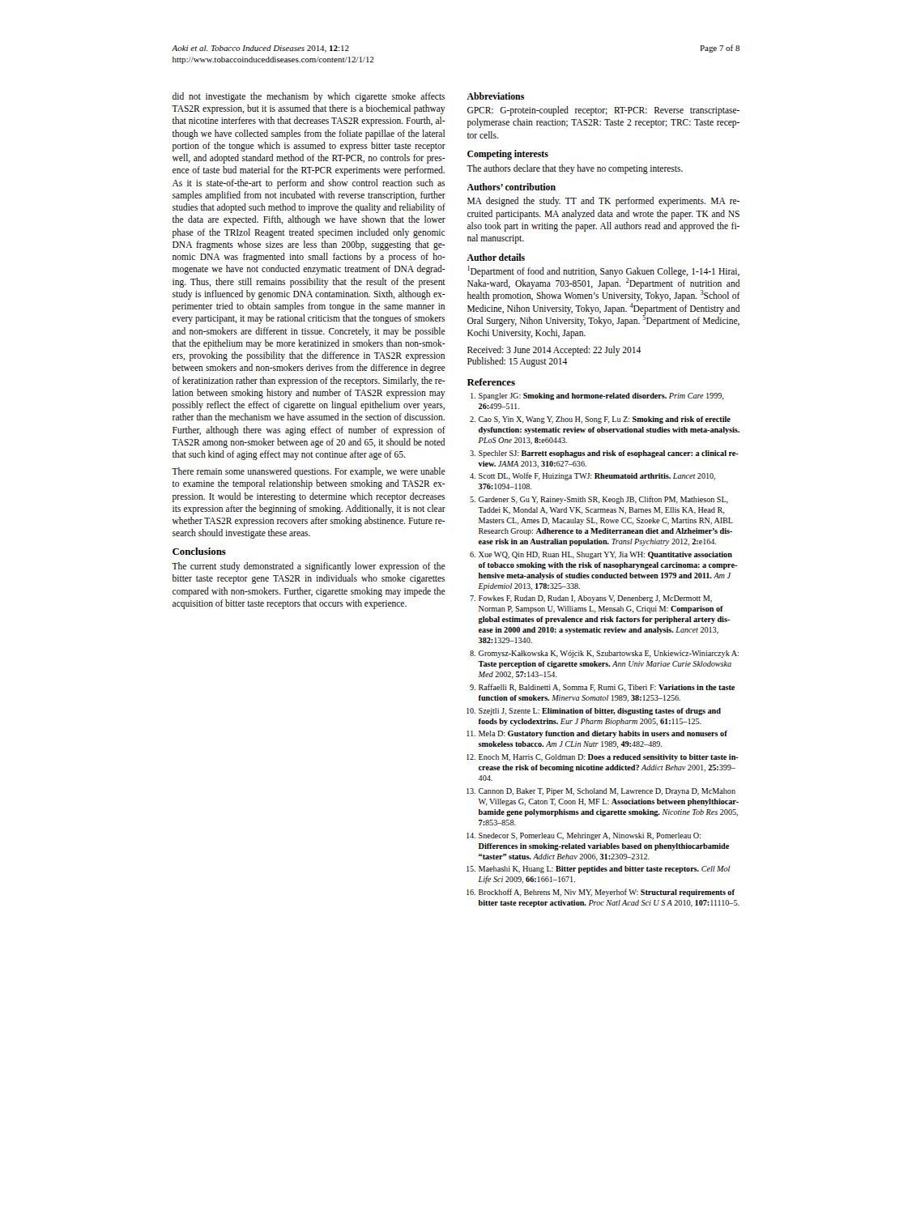Aoki et al. Tobacco Induced Diseases 2014, 12:12
http://www.tobaccoinduceddiseases.com/content/12/1/12
Page 7 of 8
did not investigate the mechanism by which cigarette smoke affects TAS2R expression, but it is assumed that there is a biochemical pathway that nicotine interferes with that decreases TAS2R expression. Fourth, although we have collected samples from the foliate papillae of the lateral portion of the tongue which is assumed to express bitter taste receptor well, and adopted standard method of the RT-PCR, no controls for presence of taste bud material for the RT-PCR experiments were performed. As it is state-of-the-art to perform and show control reaction such as samples amplified from not incubated with reverse transcription, further studies that adopted such method to improve the quality and reliability of the data are expected. Fifth, although we have shown that the lower phase of the TRIzol Reagent treated specimen included only genomic DNA fragments whose sizes are less than 200bp, suggesting that genomic DNA was fragmented into small factions by a process of homogenate we have not conducted enzymatic treatment of DNA degrading. Thus, there still remains possibility that the result of the present study is influenced by genomic DNA contamination. Sixth, although experimenter tried to obtain samples from tongue in the same manner in every participant, it may be rational criticism that the tongues of smokers and non-smokers are different in tissue. Concretely, it may be possible that the epithelium may be more keratinized in smokers than non-smokers, provoking the possibility that the difference in TAS2R expression between smokers and non-smokers derives from the difference in degree of keratinization rather than expression of the receptors. Similarly, the relation between smoking history and number of TAS2R expression may possibly reflect the effect of cigarette on lingual epithelium over years, rather than the mechanism we have assumed in the section of discussion. Further, although there was aging effect of number of expression of TAS2R among non-smoker between age of 20 and 65, it should be noted that such kind of aging effect may not continue after age of 65.
There remain some unanswered questions. For example, we were unable to examine the temporal relationship between smoking and TAS2R expression. It would be interesting to determine which receptor decreases its expression after the beginning of smoking. Additionally, it is not clear whether TAS2R expression recovers after smoking abstinence. Future research should investigate these areas.
Conclusions
The current study demonstrated a significantly lower expression of the bitter taste receptor gene TAS2R in individuals who smoke cigarettes compared with non-smokers. Further, cigarette smoking may impede the acquisition of bitter taste receptors that occurs with experience.
Abbreviations
GPCR: G-protein-coupled receptor; RT-PCR: Reverse transcriptase-polymerase chain reaction; TAS2R: Taste 2 receptor; TRC: Taste receptor cells.
Competing interests
The authors declare that they have no competing interests.
Authors’ contribution
MA designed the study. TT and TK performed experiments. MA recruited participants. MA analyzed data and wrote the paper. TK and NS also took part in writing the paper. All authors read and approved the final manuscript.
Author details
1Department of food and nutrition, Sanyo Gakuen College, 1-14-1 Hirai, Naka-ward, Okayama 703-8501, Japan. 2Department of nutrition and health promotion, Showa Women’s University, Tokyo, Japan. 3School of Medicine, Nihon University, Tokyo, Japan. 4Department of Dentistry and Oral Surgery, Nihon University, Tokyo, Japan. 5Department of Medicine, Kochi University, Kochi, Japan.
Received: 3 June 2014 Accepted: 22 July 2014
Published: 15 August 2014
References
Spangler JG: Smoking and hormone-related disorders. Prim Care 1999, 26: 499–511.
Cao S, Yin X, Wang Y, Zhou H, Song F, Lu Z: Smoking and risk of erectile dysfunction: systematic review of observational studies with meta-analysis. PLoS One 2013, 8: e60443.
Spechler SJ: Barrett esophagus and risk of esophageal cancer: a clinical review. JAMA 2013, 310: 627–636.
Scott DL, Wolfe F, Huizinga TWJ: Rheumatoid arthritis. Lancet 2010, 376: 1094–1108.
Gardener S, Gu Y, Rainey-Smith SR, Keogh JB, Clifton PM, Mathieson SL, Taddei K, Mondal A, Ward VK, Scarmeas N, Barnes M, Ellis KA, Head R, Masters CL, Ames D, Macaulay SL, Rowe CC, Szoeke C, Martins RN, AIBL Research Group: Adherence to a Mediterranean diet and Alzheimer’s disease risk in an Australian population. Transl Psychiatry 2012, 2: e164.
Xue WQ, Qin HD, Ruan HL, Shugart YY, Jia WH: Quantitative association of tobacco smoking with the risk of nasopharyngeal carcinoma: a comprehensive meta-analysis of studies conducted between 1979 and 2011. Am J Epidemiol 2013, 178: 325–338.
Fowkes F, Rudan D, Rudan I, Aboyans V, Denenberg J, McDermott M, Norman P, Sampson U, Williams L, Mensah G, Criqui M: Comparison of global estimates of prevalence and risk factors for peripheral artery disease in 2000 and 2010: a systematic review and analysis. Lancet 2013, 382: 1329–1340.
Gromysz-Kałkowska K, Wójcik K, Szubartowska E, Unkiewicz-Winiarczyk A: Taste perception of cigarette smokers. Ann Univ Mariae Curie Sklodowska Med 2002, 57: 143–154.
Raffaelli R, Baldinetti A, Somma F, Rumi G, Tiberi F: Variations in the taste function of smokers. Minerva Somatol 1989, 38: 1253–1256.
Szejtli J, Szente L: Elimination of bitter, disgusting tastes of drugs and foods by cyclodextrins. Eur J Pharm Biopharm 2005, 61: 115–125.
Mela D: Gustatory function and dietary habits in users and nonusers of smokeless tobacco. Am J CLin Nutr 1989, 49: 482–489.
Enoch M, Harris C, Goldman D: Does a reduced sensitivity to bitter taste increase the risk of becoming nicotine addicted? Addict Behav 2001, 25: 399–404.
Cannon D, Baker T, Piper M, Scholand M, Lawrence D, Drayna D, McMahon W, Villegas G, Caton T, Coon H, MF L: Associations between phenylthiocarbamide gene polymorphisms and cigarette smoking. Nicotine Tob Res 2005, 7: 853–858.
Snedecor S, Pomerleau C, Mehringer A, Ninowski R, Pomerleau O: Differences in smoking-related variables based on phenylthiocarbamide “taster” status. Addict Behav 2006, 31: 2309–2312.
Maehashi K, Huang L: Bitter peptides and bitter taste receptors. Cell Mol Life Sci 2009, 66: 1661–1671.
Brockhoff A, Behrens M, Niv MY, Meyerhof W: Structural requirements of bitter taste receptor activation. Proc Natl Acad Sci U S A 2010, 107: 11110–5.